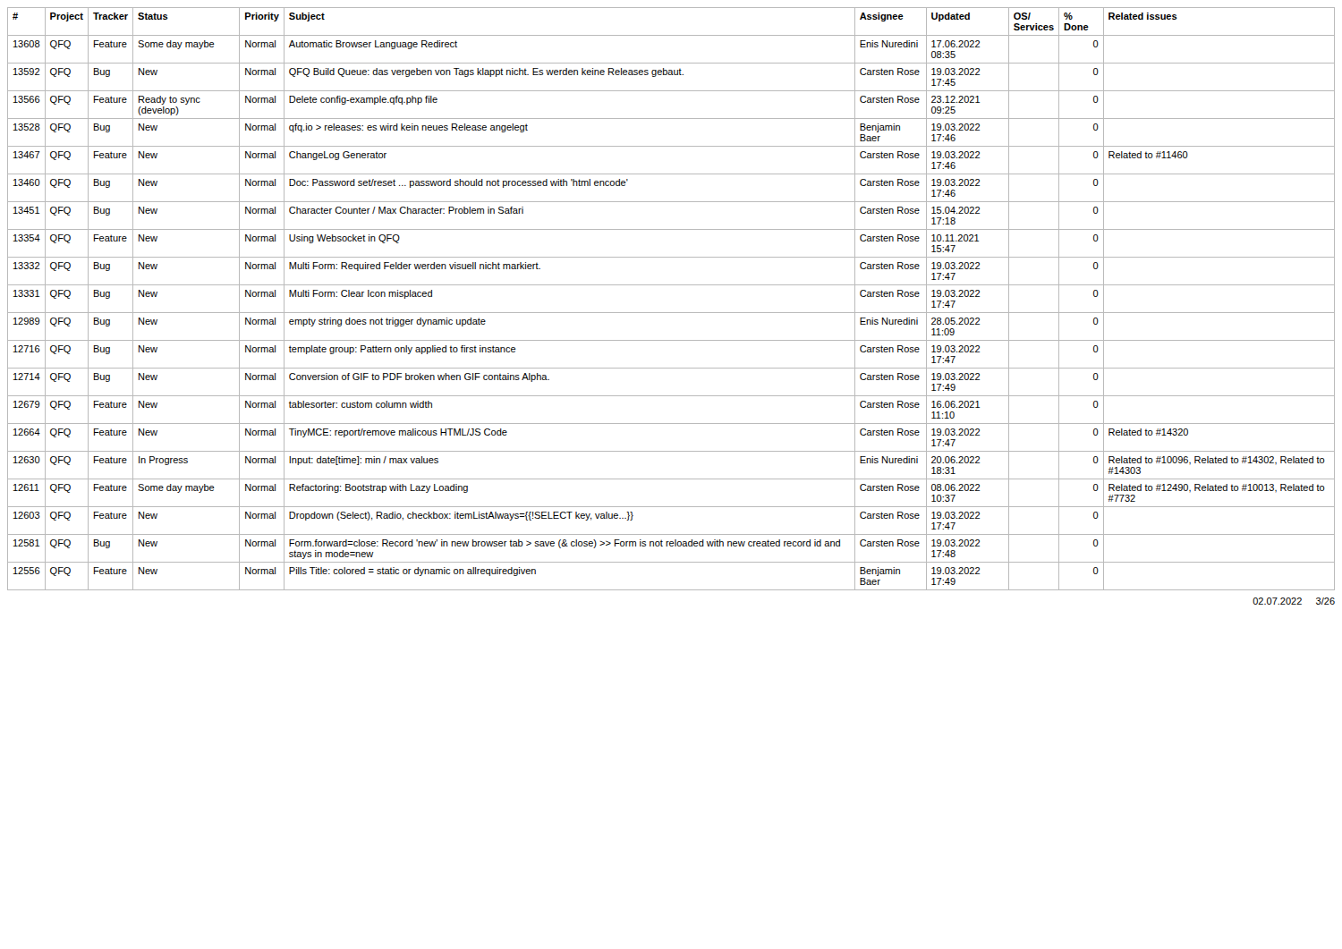| # | Project | Tracker | Status | Priority | Subject | Assignee | Updated | OS/ Services | % Done | Related issues |
| --- | --- | --- | --- | --- | --- | --- | --- | --- | --- | --- |
| 13608 | QFQ | Feature | Some day maybe | Normal | Automatic Browser Language Redirect | Enis Nuredini | 17.06.2022 08:35 | | 0 | |
| 13592 | QFQ | Bug | New | Normal | QFQ Build Queue: das vergeben von Tags klappt nicht. Es werden keine Releases gebaut. | Carsten Rose | 19.03.2022 17:45 | | 0 | |
| 13566 | QFQ | Feature | Ready to sync (develop) | Normal | Delete config-example.qfq.php file | Carsten Rose | 23.12.2021 09:25 | | 0 | |
| 13528 | QFQ | Bug | New | Normal | qfq.io > releases: es wird kein neues Release angelegt | Benjamin Baer | 19.03.2022 17:46 | | 0 | |
| 13467 | QFQ | Feature | New | Normal | ChangeLog Generator | Carsten Rose | 19.03.2022 17:46 | | 0 | Related to #11460 |
| 13460 | QFQ | Bug | New | Normal | Doc: Password set/reset ... password should not processed with 'html encode' | Carsten Rose | 19.03.2022 17:46 | | 0 | |
| 13451 | QFQ | Bug | New | Normal | Character Counter / Max Character: Problem in Safari | Carsten Rose | 15.04.2022 17:18 | | 0 | |
| 13354 | QFQ | Feature | New | Normal | Using Websocket in QFQ | Carsten Rose | 10.11.2021 15:47 | | 0 | |
| 13332 | QFQ | Bug | New | Normal | Multi Form: Required Felder werden visuell nicht markiert. | Carsten Rose | 19.03.2022 17:47 | | 0 | |
| 13331 | QFQ | Bug | New | Normal | Multi Form: Clear Icon misplaced | Carsten Rose | 19.03.2022 17:47 | | 0 | |
| 12989 | QFQ | Bug | New | Normal | empty string does not trigger dynamic update | Enis Nuredini | 28.05.2022 11:09 | | 0 | |
| 12716 | QFQ | Bug | New | Normal | template group: Pattern only applied to first instance | Carsten Rose | 19.03.2022 17:47 | | 0 | |
| 12714 | QFQ | Bug | New | Normal | Conversion of GIF to PDF broken when GIF contains Alpha. | Carsten Rose | 19.03.2022 17:49 | | 0 | |
| 12679 | QFQ | Feature | New | Normal | tablesorter: custom column width | Carsten Rose | 16.06.2021 11:10 | | 0 | |
| 12664 | QFQ | Feature | New | Normal | TinyMCE: report/remove malicous HTML/JS Code | Carsten Rose | 19.03.2022 17:47 | | 0 | Related to #14320 |
| 12630 | QFQ | Feature | In Progress | Normal | Input: date[time]: min / max values | Enis Nuredini | 20.06.2022 18:31 | | 0 | Related to #10096, Related to #14302, Related to #14303 |
| 12611 | QFQ | Feature | Some day maybe | Normal | Refactoring: Bootstrap with Lazy Loading | Carsten Rose | 08.06.2022 10:37 | | 0 | Related to #12490, Related to #10013, Related to #7732 |
| 12603 | QFQ | Feature | New | Normal | Dropdown (Select), Radio, checkbox: itemListAlways={{!SELECT key, value...}} | Carsten Rose | 19.03.2022 17:47 | | 0 | |
| 12581 | QFQ | Bug | New | Normal | Form.forward=close: Record 'new' in new browser tab > save (& close) >> Form is not reloaded with new created record id and stays in mode=new | Carsten Rose | 19.03.2022 17:48 | | 0 | |
| 12556 | QFQ | Feature | New | Normal | Pills Title: colored = static or dynamic on allrequiredgiven | Benjamin Baer | 19.03.2022 17:49 | | 0 | |
02.07.2022 3/26